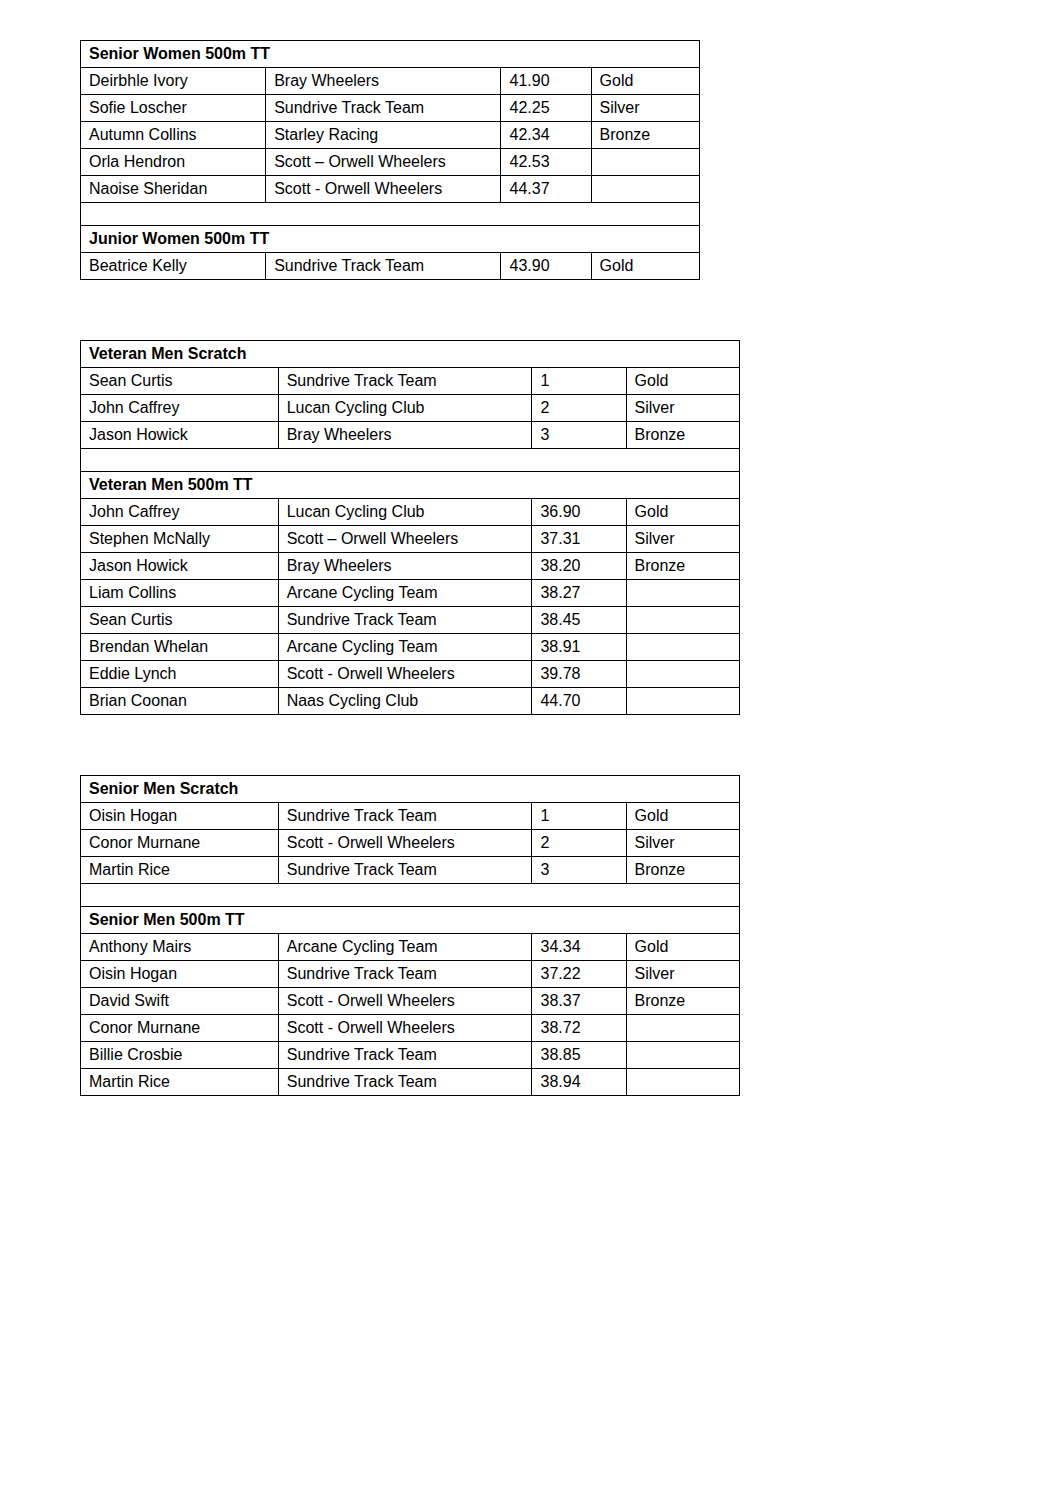| Senior Women 500m TT |
| Deirbhle Ivory | Bray Wheelers | 41.90 | Gold |
| Sofie Loscher | Sundrive Track Team | 42.25 | Silver |
| Autumn Collins | Starley Racing | 42.34 | Bronze |
| Orla Hendron | Scott – Orwell Wheelers | 42.53 | |
| Naoise Sheridan | Scott - Orwell Wheelers | 44.37 | |
| Junior Women 500m TT |
| Beatrice Kelly | Sundrive Track Team | 43.90 | Gold |
| Veteran Men Scratch |
| Sean Curtis | Sundrive Track Team | 1 | Gold |
| John Caffrey | Lucan Cycling Club | 2 | Silver |
| Jason Howick | Bray Wheelers | 3 | Bronze |
| Veteran Men 500m TT |
| John Caffrey | Lucan Cycling Club | 36.90 | Gold |
| Stephen McNally | Scott – Orwell Wheelers | 37.31 | Silver |
| Jason Howick | Bray Wheelers | 38.20 | Bronze |
| Liam Collins | Arcane Cycling Team | 38.27 | |
| Sean Curtis | Sundrive Track Team | 38.45 | |
| Brendan Whelan | Arcane Cycling Team | 38.91 | |
| Eddie Lynch | Scott - Orwell Wheelers | 39.78 | |
| Brian Coonan | Naas Cycling Club | 44.70 | |
| Senior Men Scratch |
| Oisin Hogan | Sundrive Track Team | 1 | Gold |
| Conor Murnane | Scott - Orwell Wheelers | 2 | Silver |
| Martin Rice | Sundrive Track Team | 3 | Bronze |
| Senior Men 500m TT |
| Anthony Mairs | Arcane Cycling Team | 34.34 | Gold |
| Oisin Hogan | Sundrive Track Team | 37.22 | Silver |
| David Swift | Scott - Orwell Wheelers | 38.37 | Bronze |
| Conor Murnane | Scott - Orwell Wheelers | 38.72 | |
| Billie Crosbie | Sundrive Track Team | 38.85 | |
| Martin Rice | Sundrive Track Team | 38.94 | |